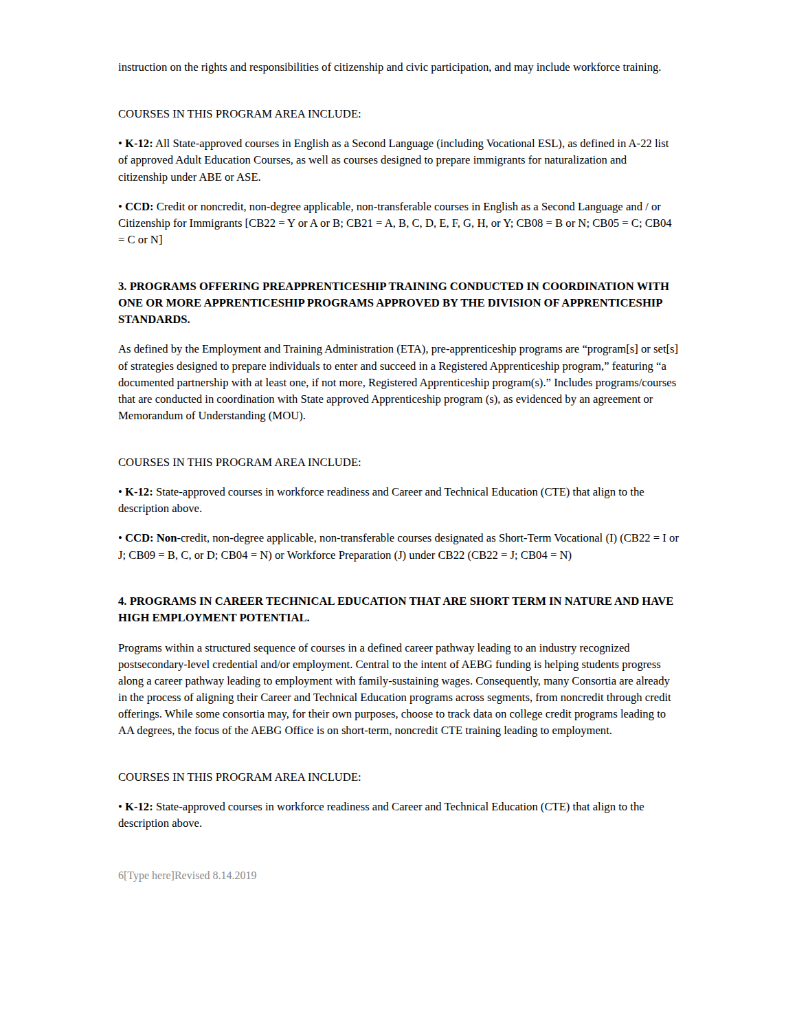instruction on the rights and responsibilities of citizenship and civic participation, and may include workforce training.
COURSES IN THIS PROGRAM AREA INCLUDE:
• K-12: All State-approved courses in English as a Second Language (including Vocational ESL), as defined in A-22 list of approved Adult Education Courses, as well as courses designed to prepare immigrants for naturalization and citizenship under ABE or ASE.
• CCD: Credit or noncredit, non-degree applicable, non-transferable courses in English as a Second Language and / or Citizenship for Immigrants [CB22 = Y or A or B; CB21 = A, B, C, D, E, F, G, H, or Y; CB08 = B or N; CB05 = C; CB04 = C or N]
3. Programs offering preapprenticeship training conducted in coordination with one or more apprenticeship programs approved by the Division of Apprenticeship Standards.
As defined by the Employment and Training Administration (ETA), pre-apprenticeship programs are “program[s] or set[s] of strategies designed to prepare individuals to enter and succeed in a Registered Apprenticeship program,” featuring “a documented partnership with at least one, if not more, Registered Apprenticeship program(s).” Includes programs/courses that are conducted in coordination with State approved Apprenticeship program (s), as evidenced by an agreement or Memorandum of Understanding (MOU).
COURSES IN THIS PROGRAM AREA INCLUDE:
• K-12: State-approved courses in workforce readiness and Career and Technical Education (CTE) that align to the description above.
• CCD: Non-credit, non-degree applicable, non-transferable courses designated as Short-Term Vocational (I) (CB22 = I or J; CB09 = B, C, or D; CB04 = N) or Workforce Preparation (J) under CB22 (CB22 = J; CB04 = N)
4. Programs in career technical education that are short term in nature and have high employment potential.
Programs within a structured sequence of courses in a defined career pathway leading to an industry recognized postsecondary-level credential and/or employment. Central to the intent of AEBG funding is helping students progress along a career pathway leading to employment with family-sustaining wages. Consequently, many Consortia are already in the process of aligning their Career and Technical Education programs across segments, from noncredit through credit offerings. While some consortia may, for their own purposes, choose to track data on college credit programs leading to AA degrees, the focus of the AEBG Office is on short-term, noncredit CTE training leading to employment.
COURSES IN THIS PROGRAM AREA INCLUDE:
• K-12: State-approved courses in workforce readiness and Career and Technical Education (CTE) that align to the description above.
6[Type here]Revised 8.14.2019